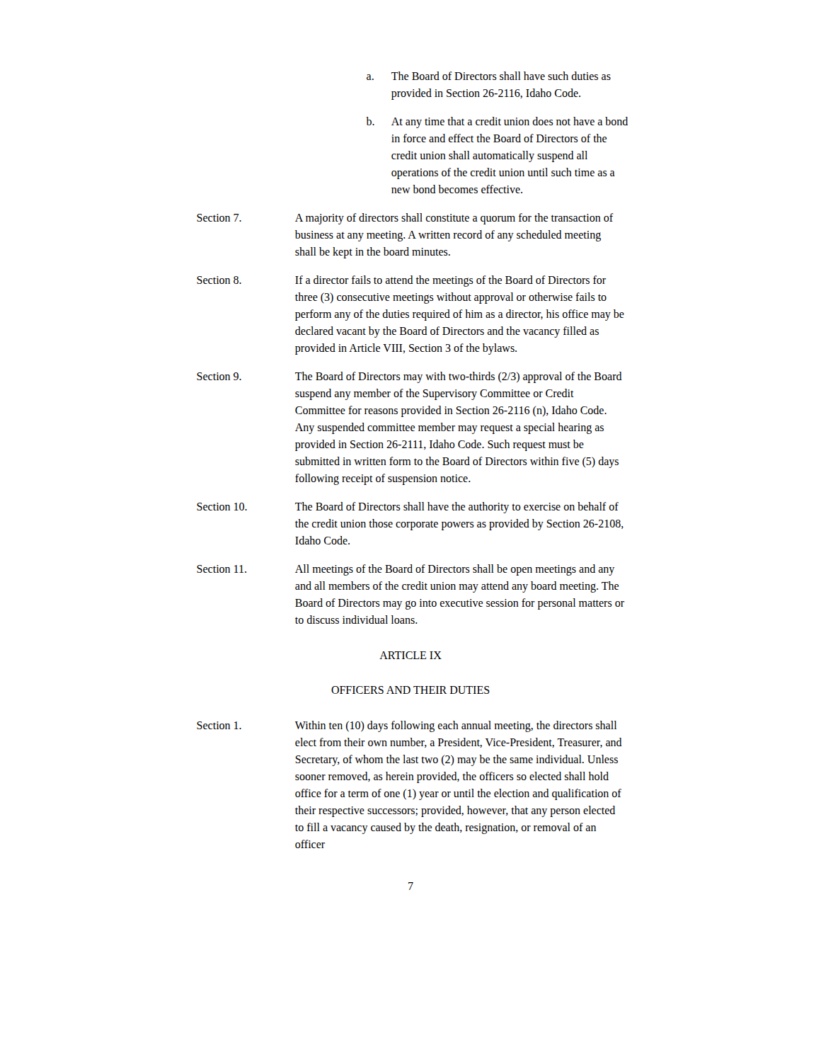a. The Board of Directors shall have such duties as provided in Section 26-2116, Idaho Code.
b. At any time that a credit union does not have a bond in force and effect the Board of Directors of the credit union shall automatically suspend all operations of the credit union until such time as a new bond becomes effective.
Section 7.
A majority of directors shall constitute a quorum for the transaction of business at any meeting. A written record of any scheduled meeting shall be kept in the board minutes.
Section 8.
If a director fails to attend the meetings of the Board of Directors for three (3) consecutive meetings without approval or otherwise fails to perform any of the duties required of him as a director, his office may be declared vacant by the Board of Directors and the vacancy filled as provided in Article VIII, Section 3 of the bylaws.
Section 9.
The Board of Directors may with two-thirds (2/3) approval of the Board suspend any member of the Supervisory Committee or Credit Committee for reasons provided in Section 26-2116 (n), Idaho Code. Any suspended committee member may request a special hearing as provided in Section 26-2111, Idaho Code. Such request must be submitted in written form to the Board of Directors within five (5) days following receipt of suspension notice.
Section 10.
The Board of Directors shall have the authority to exercise on behalf of the credit union those corporate powers as provided by Section 26-2108, Idaho Code.
Section 11.
All meetings of the Board of Directors shall be open meetings and any and all members of the credit union may attend any board meeting. The Board of Directors may go into executive session for personal matters or to discuss individual loans.
ARTICLE IX
OFFICERS AND THEIR DUTIES
Section 1.
Within ten (10) days following each annual meeting, the directors shall elect from their own number, a President, Vice-President, Treasurer, and Secretary, of whom the last two (2) may be the same individual. Unless sooner removed, as herein provided, the officers so elected shall hold office for a term of one (1) year or until the election and qualification of their respective successors; provided, however, that any person elected to fill a vacancy caused by the death, resignation, or removal of an officer
7